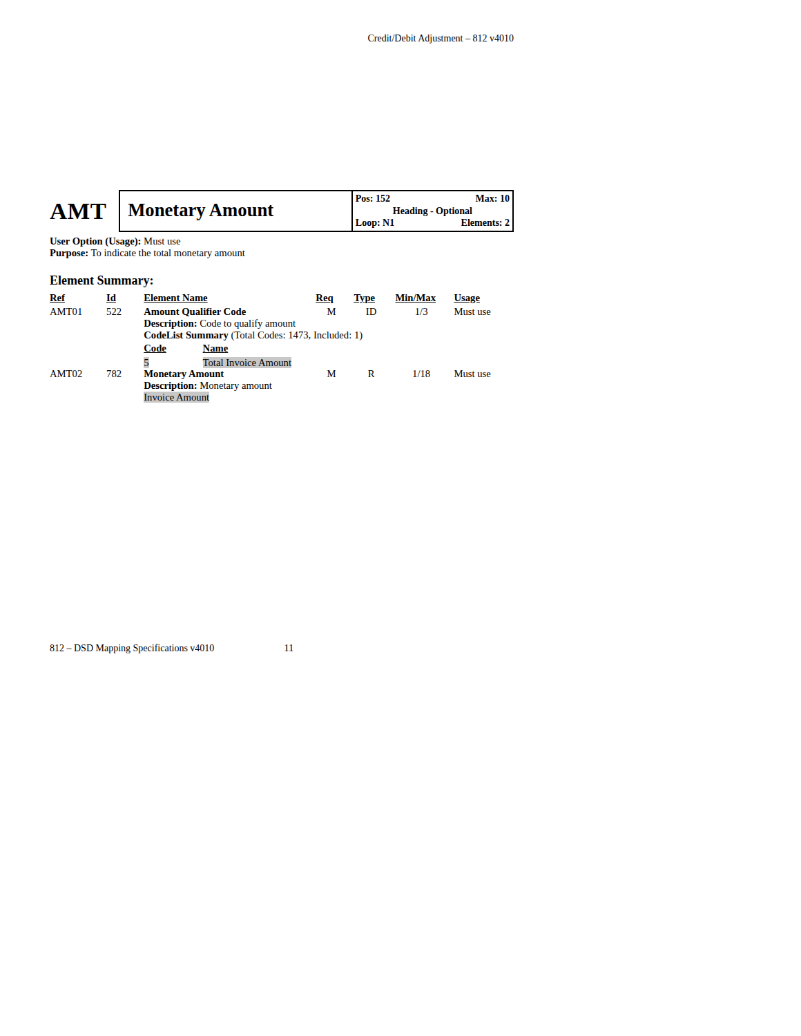Credit/Debit Adjustment – 812 v4010
AMT
Monetary Amount
Pos: 152 Max: 10
Heading - Optional
Loop: N1 Elements: 2
User Option (Usage): Must use
Purpose: To indicate the total monetary amount
Element Summary:
| Ref | Id | Element Name | Req | Type | Min/Max | Usage |
| --- | --- | --- | --- | --- | --- | --- |
| AMT01 | 522 | Amount Qualifier Code | M | ID | 1/3 | Must use |
| | | Description: Code to qualify amount |
| | | CodeList Summary (Total Codes: 1473, Included: 1) / Code / Name / / --- / --- / / 5 / Total Invoice Amount / |
| AMT02 | 782 | Monetary Amount | M | R | 1/18 | Must use |
| | | Description: Monetary amount |
| | | Invoice Amount |
812 – DSD Mapping Specifications v4010
11